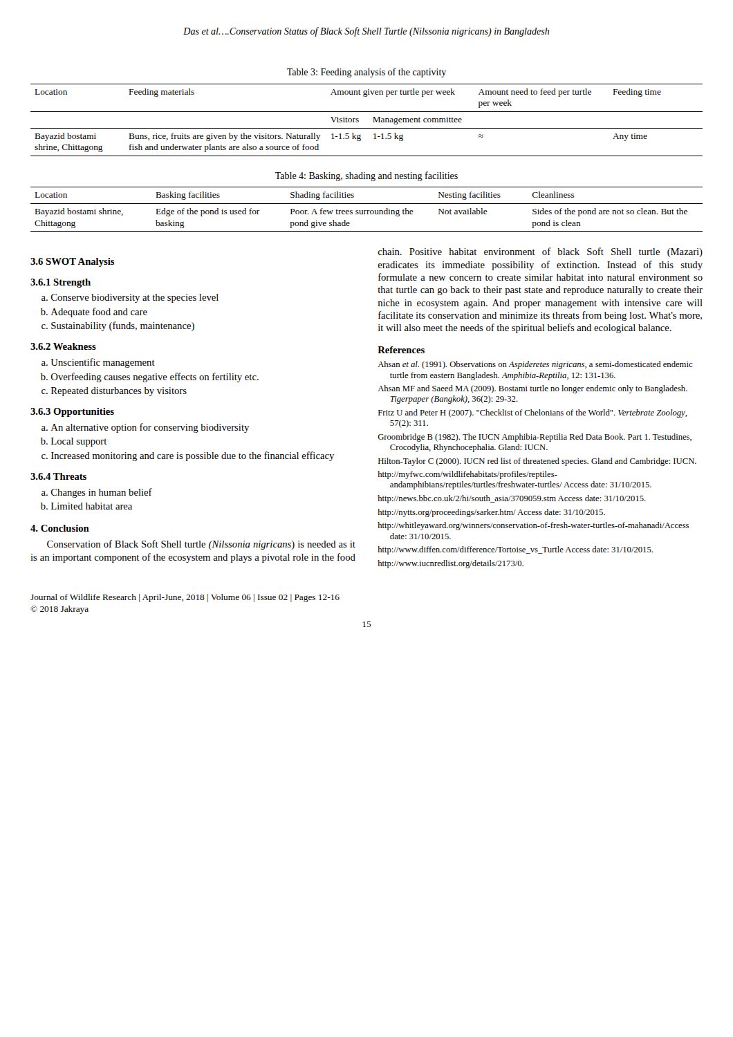Das et al….Conservation Status of Black Soft Shell Turtle (Nilssonia nigricans) in Bangladesh
Table 3: Feeding analysis of the captivity
| Location | Feeding materials | Amount given per turtle per week | Amount need to feed per turtle per week | Feeding time |
| --- | --- | --- | --- | --- |
| | | Visitors | Management committee | | |
| Bayazid bostami shrine, Chittagong | Buns, rice, fruits are given by the visitors. Naturally fish and underwater plants are also a source of food | 1-1.5 kg | 1-1.5 kg | ≈ | Any time |
Table 4: Basking, shading and nesting facilities
| Location | Basking facilities | Shading facilities | Nesting facilities | Cleanliness |
| --- | --- | --- | --- | --- |
| Bayazid bostami shrine, Chittagong | Edge of the pond is used for basking | Poor. A few trees surrounding the pond give shade | Not available | Sides of the pond are not so clean. But the pond is clean |
3.6 SWOT Analysis
3.6.1 Strength
Conserve biodiversity at the species level
Adequate food and care
Sustainability (funds, maintenance)
3.6.2 Weakness
Unscientific management
Overfeeding causes negative effects on fertility etc.
Repeated disturbances by visitors
3.6.3 Opportunities
An alternative option for conserving biodiversity
Local support
Increased monitoring and care is possible due to the financial efficacy
3.6.4 Threats
Changes in human belief
Limited habitat area
4. Conclusion
Conservation of Black Soft Shell turtle (Nilssonia nigricans) is needed as it is an important component of the ecosystem and plays a pivotal role in the food chain. Positive habitat environment of black Soft Shell turtle (Mazari) eradicates its immediate possibility of extinction. Instead of this study formulate a new concern to create similar habitat into natural environment so that turtle can go back to their past state and reproduce naturally to create their niche in ecosystem again. And proper management with intensive care will facilitate its conservation and minimize its threats from being lost. What's more, it will also meet the needs of the spiritual beliefs and ecological balance.
References
Ahsan et al. (1991). Observations on Aspideretes nigricans, a semi-domesticated endemic turtle from eastern Bangladesh. Amphibia-Reptilia, 12: 131-136.
Ahsan MF and Saeed MA (2009). Bostami turtle no longer endemic only to Bangladesh. Tigerpaper (Bangkok), 36(2): 29-32.
Fritz U and Peter H (2007). "Checklist of Chelonians of the World". Vertebrate Zoology, 57(2): 311.
Groombridge B (1982). The IUCN Amphibia-Reptilia Red Data Book. Part 1. Testudines, Crocodylia, Rhynchocephalia. Gland: IUCN.
Hilton-Taylor C (2000). IUCN red list of threatened species. Gland and Cambridge: IUCN.
http://myfwc.com/wildlifehabitats/profiles/reptiles-andamphibians/reptiles/turtles/freshwater-turtles/ Access date: 31/10/2015.
http://news.bbc.co.uk/2/hi/south_asia/3709059.stm Access date: 31/10/2015.
http://nytts.org/proceedings/sarker.htm/ Access date: 31/10/2015.
http://whitleyaward.org/winners/conservation-of-fresh-water-turtles-of-mahanadi/Access date: 31/10/2015.
http://www.diffen.com/difference/Tortoise_vs_Turtle Access date: 31/10/2015.
http://www.iucnredlist.org/details/2173/0.
Journal of Wildlife Research | April-June, 2018 | Volume 06 | Issue 02 | Pages 12-16
© 2018 Jakraya
15